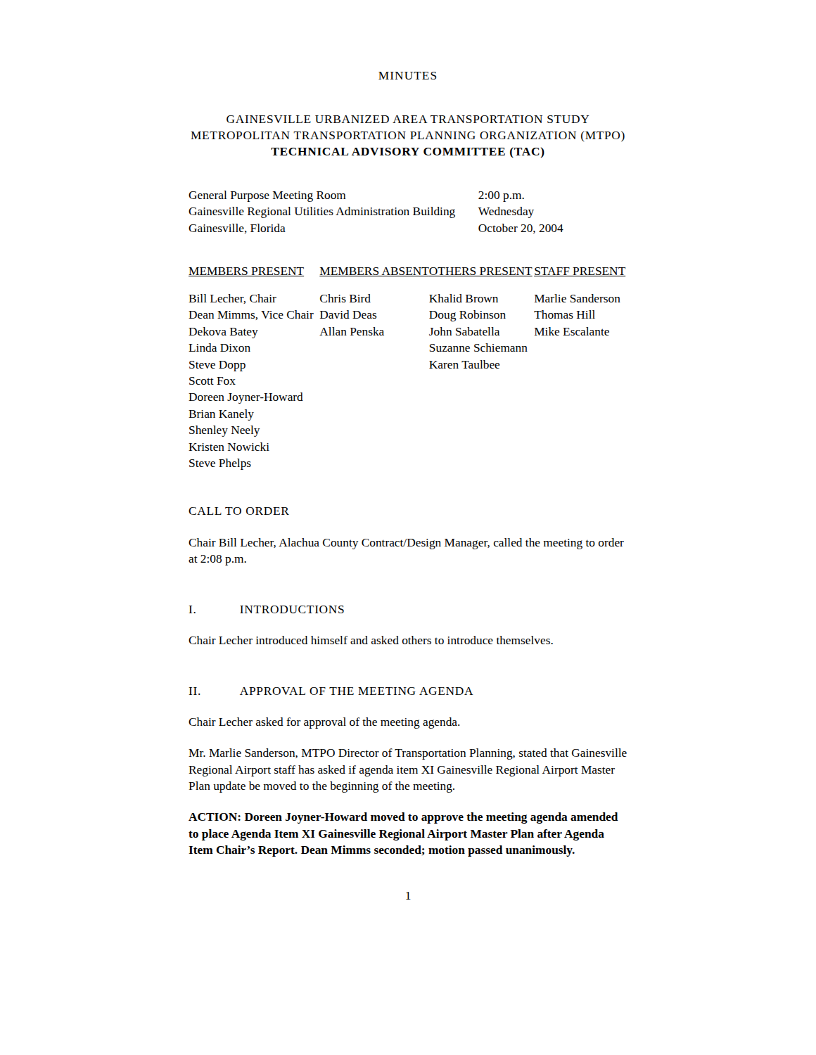MINUTES
GAINESVILLE URBANIZED AREA TRANSPORTATION STUDY
METROPOLITAN TRANSPORTATION PLANNING ORGANIZATION (MTPO)
TECHNICAL ADVISORY COMMITTEE (TAC)
| General Purpose Meeting Room | 2:00 p.m. |
| Gainesville Regional Utilities Administration Building | Wednesday |
| Gainesville, Florida | October 20, 2004 |
| MEMBERS PRESENT | MEMBERS ABSENT | OTHERS PRESENT | STAFF PRESENT |
| --- | --- | --- | --- |
| Bill Lecher, Chair Dean Mimms, Vice Chair Dekova Batey Linda Dixon Steve Dopp Scott Fox Doreen Joyner-Howard Brian Kanely Shenley Neely Kristen Nowicki Steve Phelps | Chris Bird David Deas Allan Penska | Khalid Brown Doug Robinson John Sabatella Suzanne Schiemann Karen Taulbee | Marlie Sanderson Thomas Hill Mike Escalante |
CALL TO ORDER
Chair Bill Lecher, Alachua County Contract/Design Manager, called the meeting to order at 2:08 p.m.
I. INTRODUCTIONS
Chair Lecher introduced himself and asked others to introduce themselves.
II. APPROVAL OF THE MEETING AGENDA
Chair Lecher asked for approval of the meeting agenda.
Mr. Marlie Sanderson, MTPO Director of Transportation Planning, stated that Gainesville Regional Airport staff has asked if agenda item XI Gainesville Regional Airport Master Plan update be moved to the beginning of the meeting.
ACTION: Doreen Joyner-Howard moved to approve the meeting agenda amended to place Agenda Item XI Gainesville Regional Airport Master Plan after Agenda Item Chair’s Report. Dean Mimms seconded; motion passed unanimously.
1